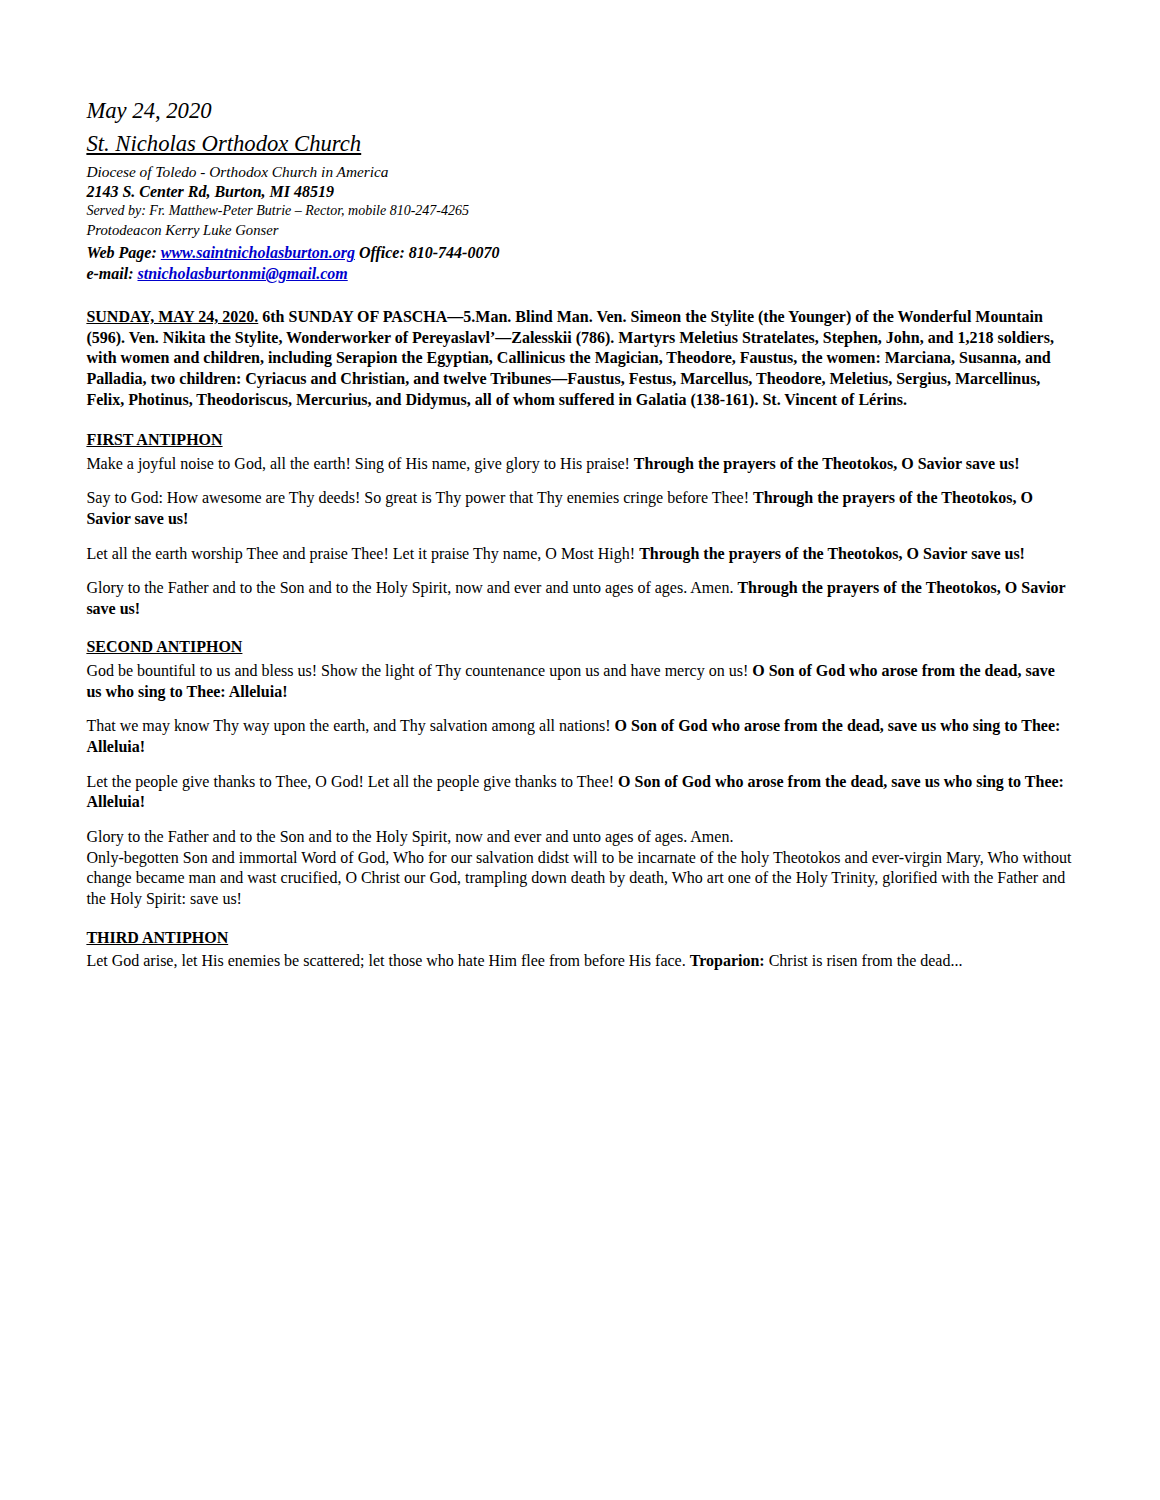May 24, 2020
St. Nicholas Orthodox Church
Diocese of Toledo - Orthodox Church in America
2143 S. Center Rd, Burton, MI 48519
Served by: Fr. Matthew-Peter Butrie – Rector, mobile 810-247-4265
Protodeacon Kerry Luke Gonser
Web Page: www.saintnicholasburton.org Office: 810-744-0070
e-mail: stnicholasburtonmi@gmail.com
SUNDAY, MAY 24, 2020. 6th SUNDAY OF PASCHA—5.Man. Blind Man. Ven. Simeon the Stylite (the Younger) of the Wonderful Mountain (596). Ven. Nikita the Stylite, Wonderworker of Pereyaslavl’—Zalesskii (786). Martyrs Meletius Stratelates, Stephen, John, and 1,218 soldiers, with women and children, including Serapion the Egyptian, Callinicus the Magician, Theodore, Faustus, the women: Marciana, Susanna, and Palladia, two children: Cyriacus and Christian, and twelve Tribunes—Faustus, Festus, Marcellus, Theodore, Meletius, Sergius, Marcellinus, Felix, Photinus, Theodoriscus, Mercurius, and Didymus, all of whom suffered in Galatia (138-161). St. Vincent of Lérins.
FIRST ANTIPHON
Make a joyful noise to God, all the earth! Sing of His name, give glory to His praise! Through the prayers of the Theotokos, O Savior save us!
Say to God: How awesome are Thy deeds! So great is Thy power that Thy enemies cringe before Thee! Through the prayers of the Theotokos, O Savior save us!
Let all the earth worship Thee and praise Thee! Let it praise Thy name, O Most High! Through the prayers of the Theotokos, O Savior save us!
Glory to the Father and to the Son and to the Holy Spirit, now and ever and unto ages of ages. Amen. Through the prayers of the Theotokos, O Savior save us!
SECOND ANTIPHON
God be bountiful to us and bless us! Show the light of Thy countenance upon us and have mercy on us! O Son of God who arose from the dead, save us who sing to Thee: Alleluia!
That we may know Thy way upon the earth, and Thy salvation among all nations! O Son of God who arose from the dead, save us who sing to Thee: Alleluia!
Let the people give thanks to Thee, O God! Let all the people give thanks to Thee! O Son of God who arose from the dead, save us who sing to Thee: Alleluia!
Glory to the Father and to the Son and to the Holy Spirit, now and ever and unto ages of ages. Amen.
Only-begotten Son and immortal Word of God, Who for our salvation didst will to be incarnate of the holy Theotokos and ever-virgin Mary, Who without change became man and wast crucified, O Christ our God, trampling down death by death, Who art one of the Holy Trinity, glorified with the Father and the Holy Spirit: save us!
THIRD ANTIPHON
Let God arise, let His enemies be scattered; let those who hate Him flee from before His face. Troparion: Christ is risen from the dead...